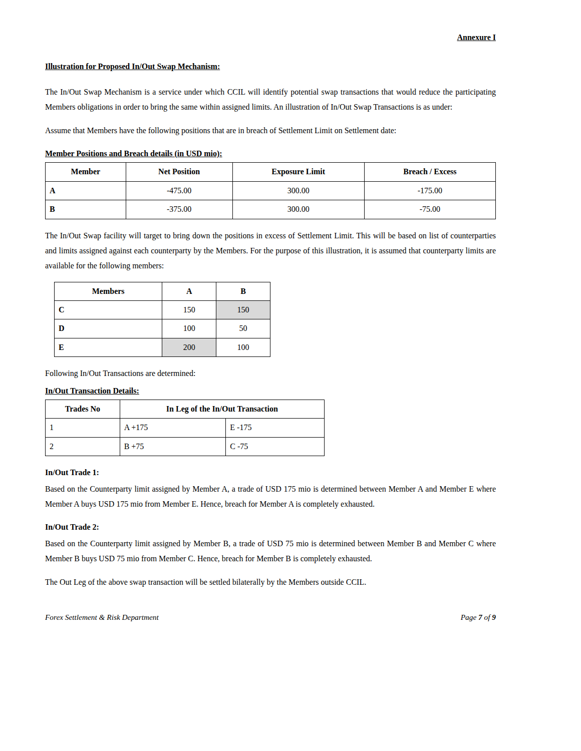Annexure I
Illustration for Proposed In/Out Swap Mechanism:
The In/Out Swap Mechanism is a service under which CCIL will identify potential swap transactions that would reduce the participating Members obligations in order to bring the same within assigned limits. An illustration of In/Out Swap Transactions is as under:
Assume that Members have the following positions that are in breach of Settlement Limit on Settlement date:
Member Positions and Breach details (in USD mio):
| Member | Net Position | Exposure Limit | Breach / Excess |
| --- | --- | --- | --- |
| A | -475.00 | 300.00 | -175.00 |
| B | -375.00 | 300.00 | -75.00 |
The In/Out Swap facility will target to bring down the positions in excess of Settlement Limit. This will be based on list of counterparties and limits assigned against each counterparty by the Members. For the purpose of this illustration, it is assumed that counterparty limits are available for the following members:
| Members | A | B |
| --- | --- | --- |
| C | 150 | 150 |
| D | 100 | 50 |
| E | 200 | 100 |
Following In/Out Transactions are determined:
In/Out Transaction Details:
| Trades No | In Leg of the In/Out Transaction |
| --- | --- |
| 1 | A +175 | E -175 |
| 2 | B +75 | C -75 |
In/Out Trade 1:
Based on the Counterparty limit assigned by Member A, a trade of USD 175 mio is determined between Member A and Member E where Member A buys USD 175 mio from Member E. Hence, breach for Member A is completely exhausted.
In/Out Trade 2:
Based on the Counterparty limit assigned by Member B, a trade of USD 75 mio is determined between Member B and Member C where Member B buys USD 75 mio from Member C. Hence, breach for Member B is completely exhausted.
The Out Leg of the above swap transaction will be settled bilaterally by the Members outside CCIL.
Forex Settlement & Risk Department Page 7 of 9